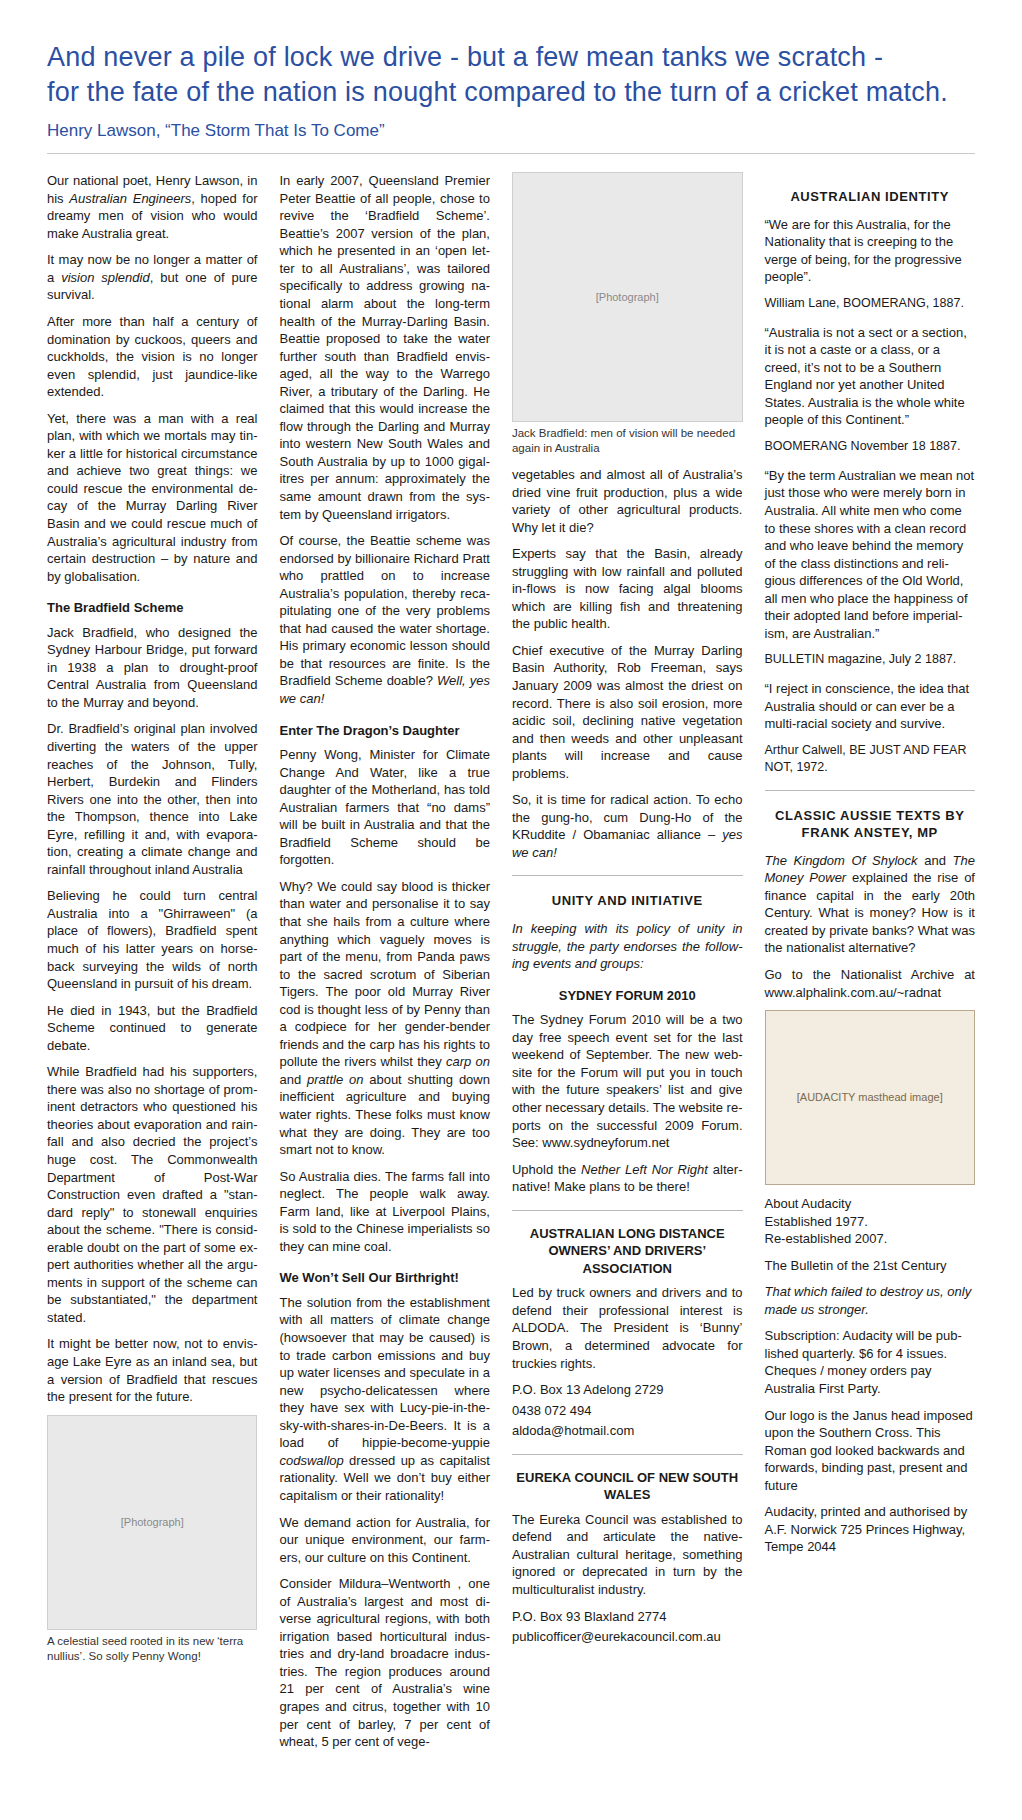And never a pile of lock we drive - but a few mean tanks we scratch -
for the fate of the nation is nought compared to the turn of a cricket match.
Henry Lawson, “The Storm That Is To Come”
Our national poet, Henry Lawson, in his Australian Engineers, hoped for dreamy men of vision who would make Australia great.
It may now be no longer a matter of a vision splendid, but one of pure survival.
After more than half a century of domination by cuckoos, queers and cuckholds, the vision is no longer even splendid, just jaundice-like extended.
Yet, there was a man with a real plan, with which we mortals may tinker a little for historical circumstance and achieve two great things: we could rescue the environmental decay of the Murray Darling River Basin and we could rescue much of Australia’s agricultural industry from certain destruction – by nature and by globalisation.
The Bradfield Scheme
Jack Bradfield, who designed the Sydney Harbour Bridge, put forward in 1938 a plan to drought-proof Central Australia from Queensland to the Murray and beyond.
Dr. Bradfield’s original plan involved diverting the waters of the upper reaches of the Johnson, Tully, Herbert, Burdekin and Flinders Rivers one into the other, then into the Thompson, thence into Lake Eyre, refilling it and, with evaporation, creating a climate change and rainfall throughout inland Australia
Believing he could turn central Australia into a "Ghirraween" (a place of flowers), Bradfield spent much of his latter years on horseback surveying the wilds of north Queensland in pursuit of his dream.
He died in 1943, but the Bradfield Scheme continued to generate debate.
While Bradfield had his supporters, there was also no shortage of prominent detractors who questioned his theories about evaporation and rainfall and also decried the project’s huge cost. The Commonwealth Department of Post-War Construction even drafted a "standard reply" to stonewall enquiries about the scheme. "There is considerable doubt on the part of some expert authorities whether all the arguments in support of the scheme can be substantiated," the department stated.
It might be better now, not to envisage Lake Eyre as an inland sea, but a version of Bradfield that rescues the present for the future.
[Photograph]
A celestial seed rooted in its new ‘terra nullius’. So solly Penny Wong!
In early 2007, Queensland Premier Peter Beattie of all people, chose to revive the ‘Bradfield Scheme’. Beattie’s 2007 version of the plan, which he presented in an ‘open letter to all Australians’, was tailored specifically to address growing national alarm about the long-term health of the Murray-Darling Basin. Beattie proposed to take the water further south than Bradfield envisaged, all the way to the Warrego River, a tributary of the Darling. He claimed that this would increase the flow through the Darling and Murray into western New South Wales and South Australia by up to 1000 gigalitres per annum: approximately the same amount drawn from the system by Queensland irrigators.
Of course, the Beattie scheme was endorsed by billionaire Richard Pratt who prattled on to increase Australia’s population, thereby recapitulating one of the very problems that had caused the water shortage. His primary economic lesson should be that resources are finite. Is the Bradfield Scheme doable? Well, yes we can!
Enter The Dragon’s Daughter
Penny Wong, Minister for Climate Change And Water, like a true daughter of the Motherland, has told Australian farmers that “no dams” will be built in Australia and that the Bradfield Scheme should be forgotten.
Why? We could say blood is thicker than water and personalise it to say that she hails from a culture where anything which vaguely moves is part of the menu, from Panda paws to the sacred scrotum of Siberian Tigers. The poor old Murray River cod is thought less of by Penny than a codpiece for her gender-bender friends and the carp has his rights to pollute the rivers whilst they carp on and prattle on about shutting down inefficient agriculture and buying water rights. These folks must know what they are doing. They are too smart not to know.
So Australia dies. The farms fall into neglect. The people walk away. Farm land, like at Liverpool Plains, is sold to the Chinese imperialists so they can mine coal.
We Won’t Sell Our Birthright!
The solution from the establishment with all matters of climate change (howsoever that may be caused) is to trade carbon emissions and buy up water licenses and speculate in a new psycho-delicatessen where they have sex with Lucy-pie-in-the-sky-with-shares-in-De-Beers. It is a load of hippie-become-yuppie codswallop dressed up as capitalist rationality. Well we don’t buy either capitalism or their rationality!
We demand action for Australia, for our unique environment, our farmers, our culture on this Continent.
Consider Mildura–Wentworth , one of Australia’s largest and most diverse agricultural regions, with both irrigation based horticultural industries and dry-land broadacre industries. The region produces around 21 per cent of Australia’s wine grapes and citrus, together with 10 per cent of barley, 7 per cent of wheat, 5 per cent of vege-
[Photograph]
Jack Bradfield: men of vision will be needed again in Australia
vegetables and almost all of Australia’s dried vine fruit production, plus a wide variety of other agricultural products. Why let it die?
Experts say that the Basin, already struggling with low rainfall and polluted in-flows is now facing algal blooms which are killing fish and threatening the public health.
Chief executive of the Murray Darling Basin Authority, Rob Freeman, says January 2009 was almost the driest on record. There is also soil erosion, more acidic soil, declining native vegetation and then weeds and other unpleasant plants will increase and cause problems.
So, it is time for radical action. To echo the gung-ho, cum Dung-Ho of the KRuddite / Obamaniac alliance – yes we can!
Unity And Initiative
In keeping with its policy of unity in struggle, the party endorses the following events and groups:
SYDNEY FORUM 2010
The Sydney Forum 2010 will be a two day free speech event set for the last weekend of September. The new website for the Forum will put you in touch with the future speakers’ list and give other necessary details. The website reports on the successful 2009 Forum. See: www.sydneyforum.net
Uphold the Nether Left Nor Right alternative! Make plans to be there!
AUSTRALIAN LONG DISTANCE OWNERS’ AND DRIVERS’ ASSOCIATION
Led by truck owners and drivers and to defend their professional interest is ALDODA. The President is ‘Bunny’ Brown, a determined advocate for truckies rights.
P.O. Box 13 Adelong 2729
0438 072 494
aldoda@hotmail.com
EUREKA COUNCIL OF NEW SOUTH WALES
The Eureka Council was established to defend and articulate the native-Australian cultural heritage, something ignored or deprecated in turn by the multiculturalist industry.
P.O. Box 93 Blaxland 2774
publicofficer@eurekacouncil.com.au
Australian Identity
“We are for this Australia, for the Nationality that is creeping to the verge of being, for the progressive people”.
William Lane, BOOMERANG, 1887.
“Australia is not a sect or a section, it is not a caste or a class, or a creed, it’s not to be a Southern England nor yet another United States. Australia is the whole white people of this Continent.”
BOOMERANG November 18 1887.
“By the term Australian we mean not just those who were merely born in Australia. All white men who come to these shores with a clean record and who leave behind the memory of the class distinctions and religious differences of the Old World, all men who place the happiness of their adopted land before imperialism, are Australian.”
BULLETIN magazine, July 2 1887.
“I reject in conscience, the idea that Australia should or can ever be a multi-racial society and survive.
Arthur Calwell, BE JUST AND FEAR NOT, 1972.
Classic Aussie Texts By Frank Anstey, MP
The Kingdom Of Shylock and The Money Power explained the rise of finance capital in the early 20th Century. What is money? How is it created by private banks? What was the nationalist alternative?
Go to the Nationalist Archive at www.alphalink.com.au/~radnat
[AUDACITY masthead image]
About Audacity
Established 1977.
Re-established 2007.
The Bulletin of the 21st Century
That which failed to destroy us, only made us stronger.
Subscription: Audacity will be published quarterly. $6 for 4 issues. Cheques / money orders pay Australia First Party.
Our logo is the Janus head imposed upon the Southern Cross. This Roman god looked backwards and forwards, binding past, present and future
Audacity, printed and authorised by A.F. Norwick 725 Princes Highway, Tempe 2044